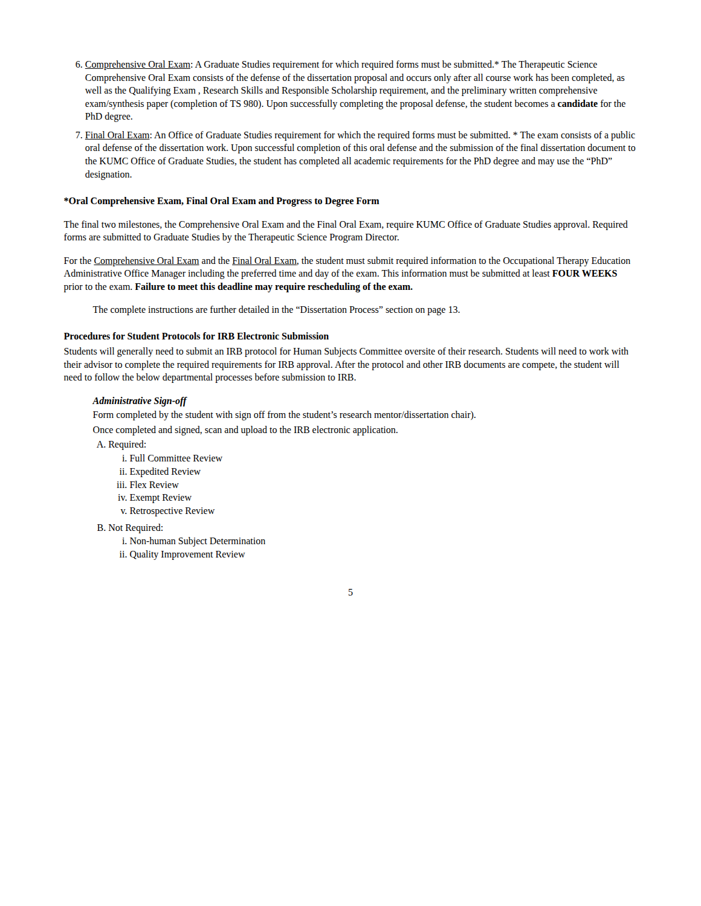Comprehensive Oral Exam: A Graduate Studies requirement for which required forms must be submitted.* The Therapeutic Science Comprehensive Oral Exam consists of the defense of the dissertation proposal and occurs only after all course work has been completed, as well as the Qualifying Exam , Research Skills and Responsible Scholarship requirement, and the preliminary written comprehensive exam/synthesis paper (completion of TS 980). Upon successfully completing the proposal defense, the student becomes a candidate for the PhD degree.
Final Oral Exam: An Office of Graduate Studies requirement for which the required forms must be submitted. * The exam consists of a public oral defense of the dissertation work. Upon successful completion of this oral defense and the submission of the final dissertation document to the KUMC Office of Graduate Studies, the student has completed all academic requirements for the PhD degree and may use the “PhD” designation.
*Oral Comprehensive Exam, Final Oral Exam and Progress to Degree Form
The final two milestones, the Comprehensive Oral Exam and the Final Oral Exam, require KUMC Office of Graduate Studies approval. Required forms are submitted to Graduate Studies by the Therapeutic Science Program Director.
For the Comprehensive Oral Exam and the Final Oral Exam, the student must submit required information to the Occupational Therapy Education Administrative Office Manager including the preferred time and day of the exam. This information must be submitted at least FOUR WEEKS prior to the exam. Failure to meet this deadline may require rescheduling of the exam.
The complete instructions are further detailed in the “Dissertation Process” section on page 13.
Procedures for Student Protocols for IRB Electronic Submission
Students will generally need to submit an IRB protocol for Human Subjects Committee oversite of their research. Students will need to work with their advisor to complete the required requirements for IRB approval. After the protocol and other IRB documents are compete, the student will need to follow the below departmental processes before submission to IRB.
Administrative Sign-off
Form completed by the student with sign off from the student’s research mentor/dissertation chair).
Once completed and signed, scan and upload to the IRB electronic application.
Required:
Full Committee Review
Expedited Review
Flex Review
Exempt Review
Retrospective Review
Not Required:
Non-human Subject Determination
Quality Improvement Review
5